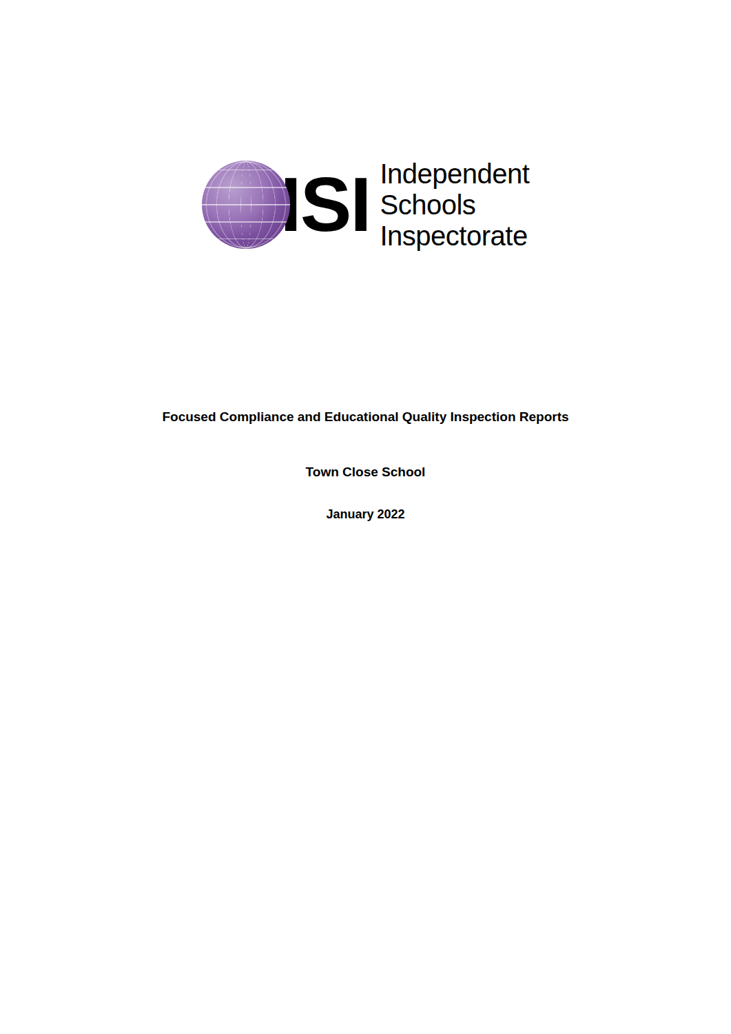ISI Independent
Schools
Inspectorate
Focused Compliance and Educational Quality Inspection Reports
Town Close School
January 2022